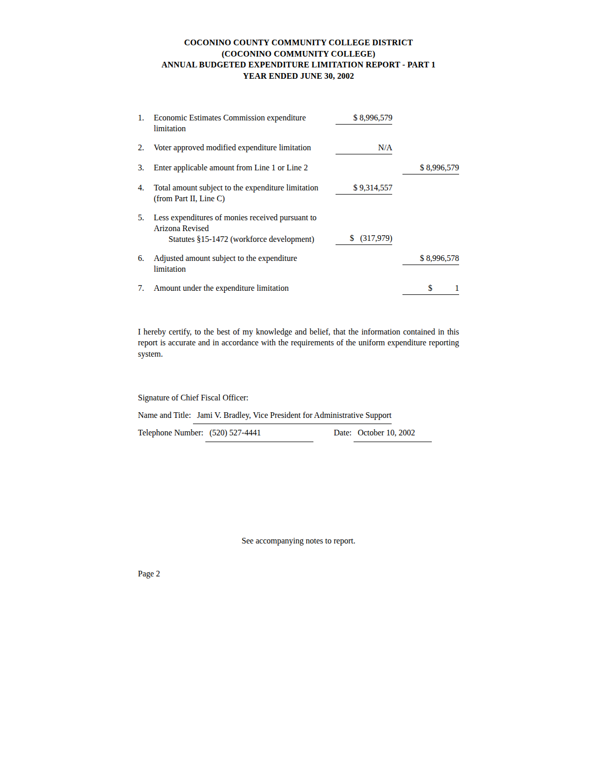COCONINO COUNTY COMMUNITY COLLEGE DISTRICT
(COCONINO COMMUNITY COLLEGE)
ANNUAL BUDGETED EXPENDITURE LIMITATION REPORT - PART 1
YEAR ENDED JUNE 30, 2002
| 1. | Economic Estimates Commission expenditure limitation | $ 8,996,579 | |
| 2. | Voter approved modified expenditure limitation | N/A | |
| 3. | Enter applicable amount from Line 1 or Line 2 | | $ 8,996,579 |
| 4. | Total amount subject to the expenditure limitation (from Part II, Line C) | $ 9,314,557 | |
| 5. | Less expenditures of monies received pursuant to Arizona Revised Statutes §15-1472 (workforce development) | $ (317,979) | |
| 6. | Adjusted amount subject to the expenditure limitation | | $ 8,996,578 |
| 7. | Amount under the expenditure limitation | | $ 1 |
I hereby certify, to the best of my knowledge and belief, that the information contained in this report is accurate and in accordance with the requirements of the uniform expenditure reporting system.
Signature of Chief Fiscal Officer:
Name and Title: Jami V. Bradley, Vice President for Administrative Support
Telephone Number: (520) 527-4441 Date: October 10, 2002
See accompanying notes to report.
Page 2